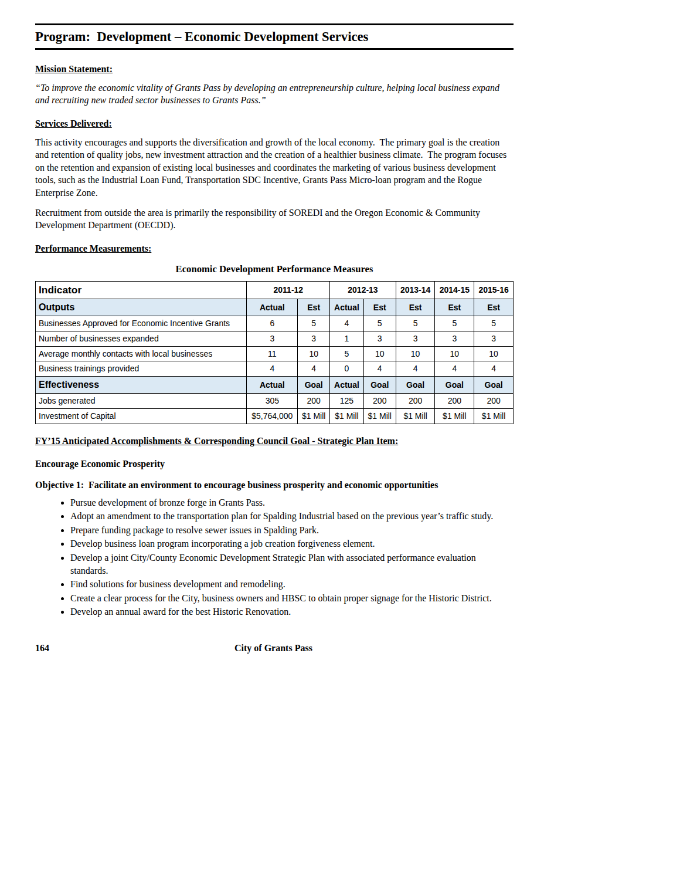Program: Development – Economic Development Services
Mission Statement:
“To improve the economic vitality of Grants Pass by developing an entrepreneurship culture, helping local business expand and recruiting new traded sector businesses to Grants Pass.”
Services Delivered:
This activity encourages and supports the diversification and growth of the local economy. The primary goal is the creation and retention of quality jobs, new investment attraction and the creation of a healthier business climate. The program focuses on the retention and expansion of existing local businesses and coordinates the marketing of various business development tools, such as the Industrial Loan Fund, Transportation SDC Incentive, Grants Pass Micro-loan program and the Rogue Enterprise Zone.
Recruitment from outside the area is primarily the responsibility of SOREDI and the Oregon Economic & Community Development Department (OECDD).
Performance Measurements:
Economic Development Performance Measures
| Indicator | 2011-12 | 2012-13 | 2013-14 | 2014-15 | 2015-16 |
| --- | --- | --- | --- | --- | --- |
| Outputs | Actual | Est | Actual | Est | Est | Est | Est |
| Businesses Approved for Economic Incentive Grants | 6 | 5 | 4 | 5 | 5 | 5 | 5 |
| Number of businesses expanded | 3 | 3 | 1 | 3 | 3 | 3 | 3 |
| Average monthly contacts with local businesses | 11 | 10 | 5 | 10 | 10 | 10 | 10 |
| Business trainings provided | 4 | 4 | 0 | 4 | 4 | 4 | 4 |
| Effectiveness | Actual | Goal | Actual | Goal | Goal | Goal | Goal |
| Jobs generated | 305 | 200 | 125 | 200 | 200 | 200 | 200 |
| Investment of Capital | $5,764,000 | $1 Mill | $1 Mill | $1 Mill | $1 Mill | $1 Mill | $1 Mill |
FY’15 Anticipated Accomplishments & Corresponding Council Goal - Strategic Plan Item:
Encourage Economic Prosperity
Objective 1: Facilitate an environment to encourage business prosperity and economic opportunities
Pursue development of bronze forge in Grants Pass.
Adopt an amendment to the transportation plan for Spalding Industrial based on the previous year’s traffic study.
Prepare funding package to resolve sewer issues in Spalding Park.
Develop business loan program incorporating a job creation forgiveness element.
Develop a joint City/County Economic Development Strategic Plan with associated performance evaluation standards.
Find solutions for business development and remodeling.
Create a clear process for the City, business owners and HBSC to obtain proper signage for the Historic District.
Develop an annual award for the best Historic Renovation.
164 City of Grants Pass